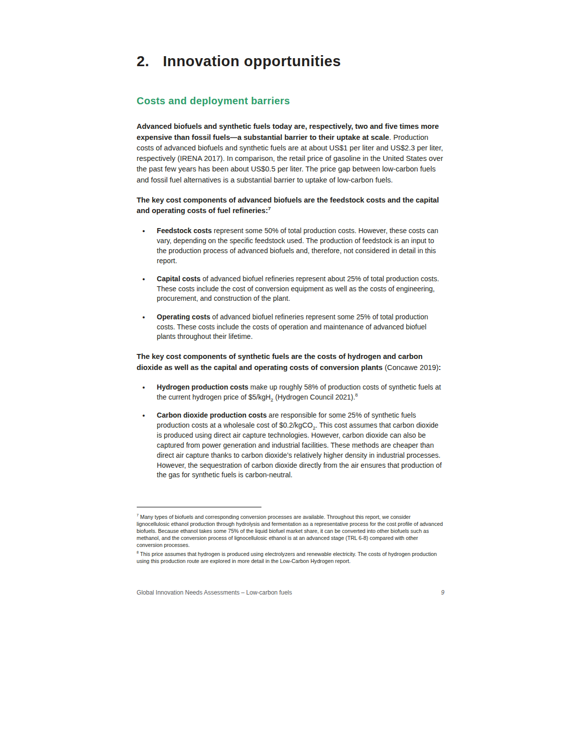2. Innovation opportunities
Costs and deployment barriers
Advanced biofuels and synthetic fuels today are, respectively, two and five times more expensive than fossil fuels—a substantial barrier to their uptake at scale. Production costs of advanced biofuels and synthetic fuels are at about US$1 per liter and US$2.3 per liter, respectively (IRENA 2017). In comparison, the retail price of gasoline in the United States over the past few years has been about US$0.5 per liter. The price gap between low-carbon fuels and fossil fuel alternatives is a substantial barrier to uptake of low-carbon fuels.
The key cost components of advanced biofuels are the feedstock costs and the capital and operating costs of fuel refineries:7
Feedstock costs represent some 50% of total production costs. However, these costs can vary, depending on the specific feedstock used. The production of feedstock is an input to the production process of advanced biofuels and, therefore, not considered in detail in this report.
Capital costs of advanced biofuel refineries represent about 25% of total production costs. These costs include the cost of conversion equipment as well as the costs of engineering, procurement, and construction of the plant.
Operating costs of advanced biofuel refineries represent some 25% of total production costs. These costs include the costs of operation and maintenance of advanced biofuel plants throughout their lifetime.
The key cost components of synthetic fuels are the costs of hydrogen and carbon dioxide as well as the capital and operating costs of conversion plants (Concawe 2019):
Hydrogen production costs make up roughly 58% of production costs of synthetic fuels at the current hydrogen price of $5/kgH2 (Hydrogen Council 2021).8
Carbon dioxide production costs are responsible for some 25% of synthetic fuels production costs at a wholesale cost of $0.2/kgCO2. This cost assumes that carbon dioxide is produced using direct air capture technologies. However, carbon dioxide can also be captured from power generation and industrial facilities. These methods are cheaper than direct air capture thanks to carbon dioxide’s relatively higher density in industrial processes. However, the sequestration of carbon dioxide directly from the air ensures that production of the gas for synthetic fuels is carbon-neutral.
7 Many types of biofuels and corresponding conversion processes are available. Throughout this report, we consider lignocellulosic ethanol production through hydrolysis and fermentation as a representative process for the cost profile of advanced biofuels. Because ethanol takes some 75% of the liquid biofuel market share, it can be converted into other biofuels such as methanol, and the conversion process of lignocellulosic ethanol is at an advanced stage (TRL 6-8) compared with other conversion processes.
8 This price assumes that hydrogen is produced using electrolyzers and renewable electricity. The costs of hydrogen production using this production route are explored in more detail in the Low-Carbon Hydrogen report.
Global Innovation Needs Assessments – Low-carbon fuels 9